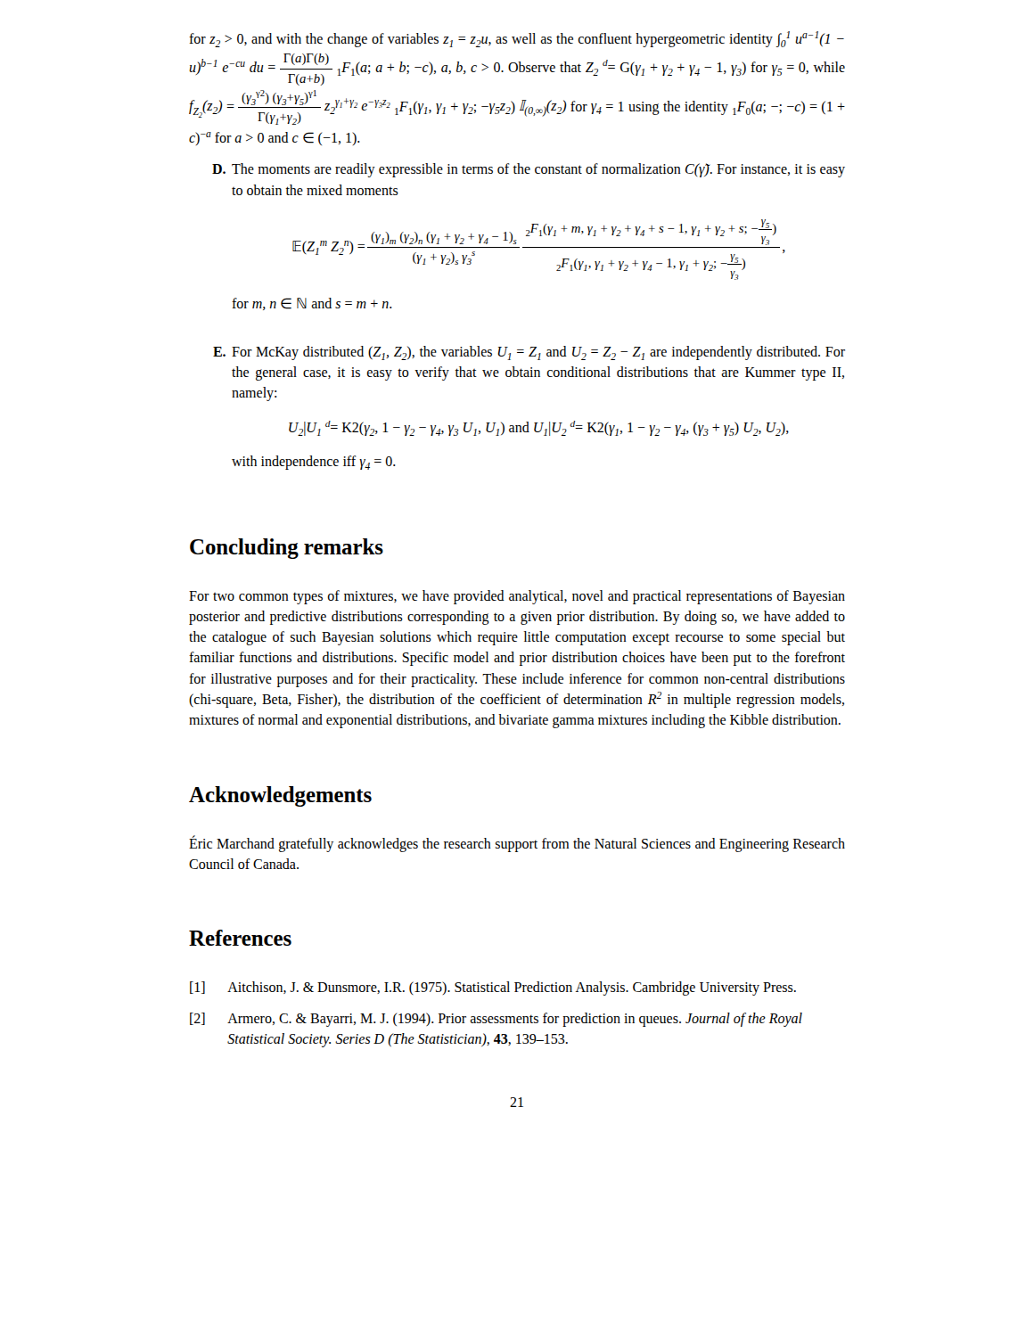for z2 > 0, and with the change of variables z1 = z2u, as well as the confluent hypergeometric identity ∫01 ua−1(1 − u)b−1 e−cu du = Γ(a)Γ(b) Γ(a+b) 1F1(a; a + b; −c), a, b, c > 0. Observe that Z2 d= G(γ1 + γ2 + γ4 − 1, γ3) for γ5 = 0, while fZ2(z2) = (γ3γ2) (γ3+γ5)γ1 Γ(γ1+γ2) z2γ1+γ2 e−γ3z2 1F1(γ1, γ1 + γ2; −γ5z2) 𝕀(0,∞)(z2) for γ4 = 1 using the identity 1F0(a; −; −c) = (1 + c)−a for a > 0 and c ∈ (−1, 1).
D.
The moments are readily expressible in terms of the constant of normalization C(γ̃). For instance, it is easy to obtain the mixed moments
𝔼(Z1m Z2n) = (γ1)m (γ2)n (γ1 + γ2 + γ4 − 1)s (γ1 + γ2)s γ3s 2F1(γ1 + m, γ1 + γ2 + γ4 + s − 1, γ1 + γ2 + s; −γ5 γ3) 2F1(γ1, γ1 + γ2 + γ4 − 1, γ1 + γ2; −γ5 γ3) ,
for m, n ∈ ℕ and s = m + n.
E.
For McKay distributed (Z1, Z2), the variables U1 = Z1 and U2 = Z2 − Z1 are independently distributed. For the general case, it is easy to verify that we obtain conditional distributions that are Kummer type II, namely:
U2|U1 d= K2(γ2, 1 − γ2 − γ4, γ3 U1, U1) and U1|U2 d= K2(γ1, 1 − γ2 − γ4, (γ3 + γ5) U2, U2),
with independence iff γ4 = 0.
Concluding remarks
For two common types of mixtures, we have provided analytical, novel and practical representations of Bayesian posterior and predictive distributions corresponding to a given prior distribution. By doing so, we have added to the catalogue of such Bayesian solutions which require little computation except recourse to some special but familiar functions and distributions. Specific model and prior distribution choices have been put to the forefront for illustrative purposes and for their practicality. These include inference for common non-central distributions (chi-square, Beta, Fisher), the distribution of the coefficient of determination R2 in multiple regression models, mixtures of normal and exponential distributions, and bivariate gamma mixtures including the Kibble distribution.
Acknowledgements
Éric Marchand gratefully acknowledges the research support from the Natural Sciences and Engineering Research Council of Canada.
References
[1] Aitchison, J. & Dunsmore, I.R. (1975). Statistical Prediction Analysis. Cambridge University Press.
[2] Armero, C. & Bayarri, M. J. (1994). Prior assessments for prediction in queues. Journal of the Royal Statistical Society. Series D (The Statistician), 43, 139–153.
21